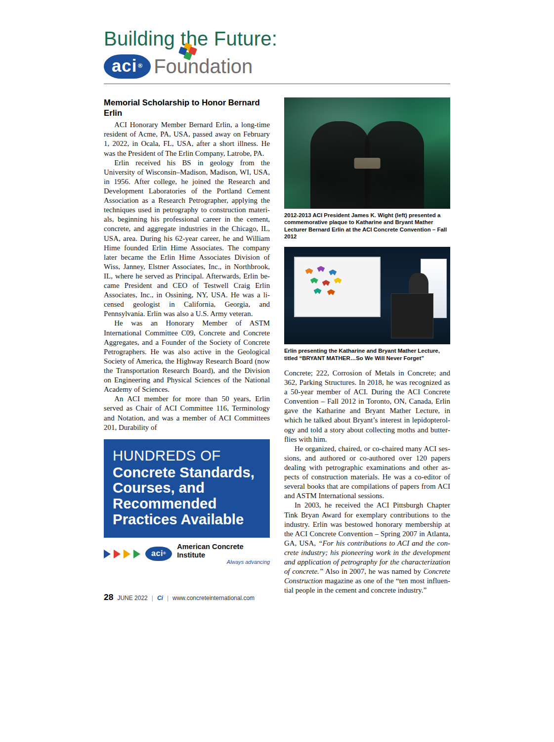Building the Future:
aci® Foundation
Memorial Scholarship to Honor Bernard Erlin
ACI Honorary Member Bernard Erlin, a long-time resident of Acme, PA, USA, passed away on February 1, 2022, in Ocala, FL, USA, after a short illness. He was the President of The Erlin Company, Latrobe, PA.
Erlin received his BS in geology from the University of Wisconsin–Madison, Madison, WI, USA, in 1956. After college, he joined the Research and Development Laboratories of the Portland Cement Association as a Research Petrographer, applying the techniques used in petrography to construction materials, beginning his professional career in the cement, concrete, and aggregate industries in the Chicago, IL, USA, area. During his 62-year career, he and William Hime founded Erlin Hime Associates. The company later became the Erlin Hime Associates Division of Wiss, Janney, Elstner Associates, Inc., in Northbrook, IL, where he served as Principal. Afterwards, Erlin became President and CEO of Testwell Craig Erlin Associates, Inc., in Ossining, NY, USA. He was a licensed geologist in California, Georgia, and Pennsylvania. Erlin was also a U.S. Army veteran.
He was an Honorary Member of ASTM International Committee C09, Concrete and Concrete Aggregates, and a Founder of the Society of Concrete Petrographers. He was also active in the Geological Society of America, the Highway Research Board (now the Transportation Research Board), and the Division on Engineering and Physical Sciences of the National Academy of Sciences.
An ACI member for more than 50 years, Erlin served as Chair of ACI Committee 116, Terminology and Notation, and was a member of ACI Committees 201, Durability of
HUNDREDS OF
Concrete Standards,
Courses, and
Recommended
Practices Available
aci® American Concrete Institute Always advancing
2012-2013 ACI President James K. Wight (left) presented a commemorative plaque to Katharine and Bryant Mather Lecturer Bernard Erlin at the ACI Concrete Convention – Fall 2012
Erlin presenting the Katharine and Bryant Mather Lecture, titled “BRYANT MATHER…So We Will Never Forget”
Concrete; 222, Corrosion of Metals in Concrete; and 362, Parking Structures. In 2018, he was recognized as a 50-year member of ACI. During the ACI Concrete Convention – Fall 2012 in Toronto, ON, Canada, Erlin gave the Katharine and Bryant Mather Lecture, in which he talked about Bryant’s interest in lepidopterology and told a story about collecting moths and butterflies with him.
He organized, chaired, or co-chaired many ACI sessions, and authored or co-authored over 120 papers dealing with petrographic examinations and other aspects of construction materials. He was a co-editor of several books that are compilations of papers from ACI and ASTM International sessions.
In 2003, he received the ACI Pittsburgh Chapter Tink Bryan Award for exemplary contributions to the industry. Erlin was bestowed honorary membership at the ACI Concrete Convention – Spring 2007 in Atlanta, GA, USA, “For his contributions to ACI and the concrete industry; his pioneering work in the development and application of petrography for the characterization of concrete.” Also in 2007, he was named by Concrete Construction magazine as one of the “ten most influential people in the cement and concrete industry.”
28 JUNE 2022 | Ci | www.concreteinternational.com